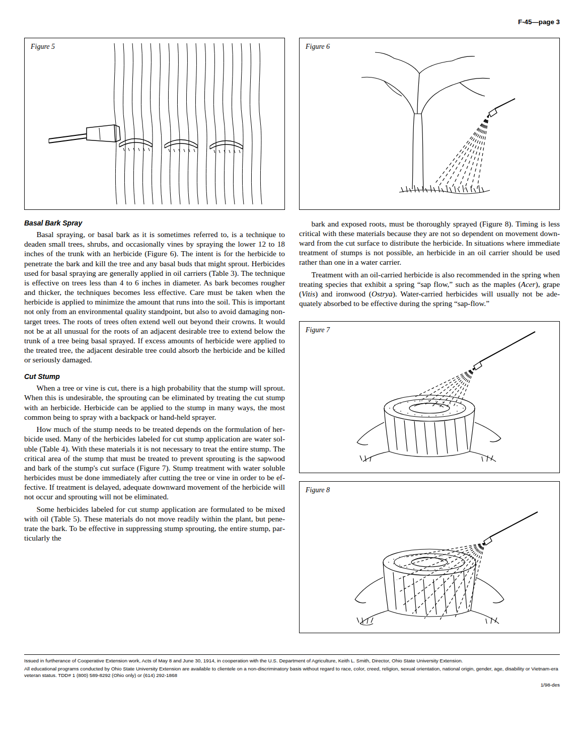F-45—page 3
Figure 5
Figure 6
Basal Bark Spray
Basal spraying, or basal bark as it is sometimes referred to, is a technique to deaden small trees, shrubs, and occasionally vines by spraying the lower 12 to 18 inches of the trunk with an herbicide (Figure 6). The intent is for the herbicide to penetrate the bark and kill the tree and any basal buds that might sprout. Herbicides used for basal spraying are generally applied in oil carriers (Table 3). The technique is effective on trees less than 4 to 6 inches in diameter. As bark becomes rougher and thicker, the techniques becomes less effective. Care must be taken when the herbicide is applied to minimize the amount that runs into the soil. This is important not only from an environmental quality standpoint, but also to avoid damaging nontarget trees. The roots of trees often extend well out beyond their crowns. It would not be at all unusual for the roots of an adjacent desirable tree to extend below the trunk of a tree being basal sprayed. If excess amounts of herbicide were applied to the treated tree, the adjacent desirable tree could absorb the herbicide and be killed or seriously damaged.
Cut Stump
When a tree or vine is cut, there is a high probability that the stump will sprout. When this is undesirable, the sprouting can be eliminated by treating the cut stump with an herbicide. Herbicide can be applied to the stump in many ways, the most common being to spray with a backpack or hand-held sprayer.
How much of the stump needs to be treated depends on the formulation of herbicide used. Many of the herbicides labeled for cut stump application are water soluble (Table 4). With these materials it is not necessary to treat the entire stump. The critical area of the stump that must be treated to prevent sprouting is the sapwood and bark of the stump's cut surface (Figure 7). Stump treatment with water soluble herbicides must be done immediately after cutting the tree or vine in order to be effective. If treatment is delayed, adequate downward movement of the herbicide will not occur and sprouting will not be eliminated.
Some herbicides labeled for cut stump application are formulated to be mixed with oil (Table 5). These materials do not move readily within the plant, but penetrate the bark. To be effective in suppressing stump sprouting, the entire stump, particularly the
bark and exposed roots, must be thoroughly sprayed (Figure 8). Timing is less critical with these materials because they are not so dependent on movement downward from the cut surface to distribute the herbicide. In situations where immediate treatment of stumps is not possible, an herbicide in an oil carrier should be used rather than one in a water carrier.
Treatment with an oil-carried herbicide is also recommended in the spring when treating species that exhibit a spring “sap flow,” such as the maples (Acer), grape (Vitis) and ironwood (Ostrya). Water-carried herbicides will usually not be adequately absorbed to be effective during the spring “sap-flow.”
Figure 7
Figure 8
Issued in furtherance of Cooperative Extension work, Acts of May 8 and June 30, 1914, in cooperation with the U.S. Department of Agriculture, Keith L. Smith, Director, Ohio State University Extension.
All educational programs conducted by Ohio State University Extension are available to clientele on a non-discriminatory basis without regard to race, color, creed, religion, sexual orientation, national origin, gender, age, disability or Vietnam-era veteran status. TDD# 1 (800) 589-8292 (Ohio only) or (614) 292-1868
1/98-des